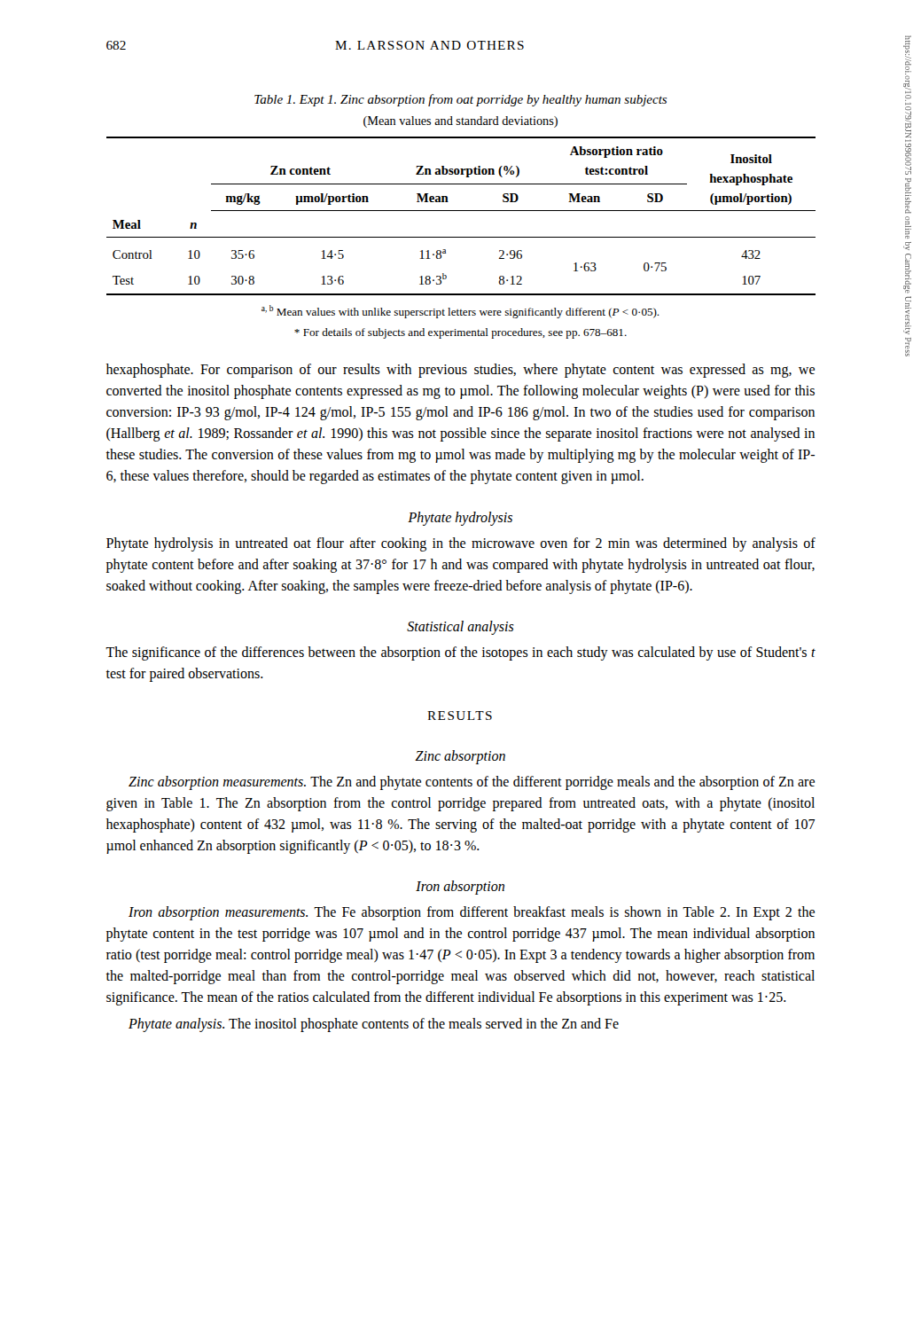https://doi.org/10.1079/BJN19960075 Published online by Cambridge University Press
682 M. LARSSON AND OTHERS
Table 1. Expt 1. Zinc absorption from oat porridge by healthy human subjects (Mean values and standard deviations)
| | | Zn content | Zn absorption (%) | Absorption ratio test:control | Inositol hexaphosphate (µmol/portion) |
| --- | --- | --- | --- | --- | --- |
| mg/kg | µmol/portion | Mean | SD | Mean | SD |
| Meal | n | |
| Control | 10 | 35·6 | 14·5 | 11·8 a | 2·96 | 1·63 | 0·75 | 432 |
| Test | 10 | 30·8 | 13·6 | 18·3 b | 8·12 | 107 |
a, b Mean values with unlike superscript letters were significantly different (P < 0·05).
* For details of subjects and experimental procedures, see pp. 678–681.
hexaphosphate. For comparison of our results with previous studies, where phytate content was expressed as mg, we converted the inositol phosphate contents expressed as mg to µmol. The following molecular weights (P) were used for this conversion: IP-3 93 g/mol, IP-4 124 g/mol, IP-5 155 g/mol and IP-6 186 g/mol. In two of the studies used for comparison (Hallberg et al. 1989; Rossander et al. 1990) this was not possible since the separate inositol fractions were not analysed in these studies. The conversion of these values from mg to µmol was made by multiplying mg by the molecular weight of IP-6, these values therefore, should be regarded as estimates of the phytate content given in µmol.
Phytate hydrolysis
Phytate hydrolysis in untreated oat flour after cooking in the microwave oven for 2 min was determined by analysis of phytate content before and after soaking at 37·8° for 17 h and was compared with phytate hydrolysis in untreated oat flour, soaked without cooking. After soaking, the samples were freeze-dried before analysis of phytate (IP-6).
Statistical analysis
The significance of the differences between the absorption of the isotopes in each study was calculated by use of Student's t test for paired observations.
RESULTS
Zinc absorption
Zinc absorption measurements. The Zn and phytate contents of the different porridge meals and the absorption of Zn are given in Table 1. The Zn absorption from the control porridge prepared from untreated oats, with a phytate (inositol hexaphosphate) content of 432 µmol, was 11·8 %. The serving of the malted-oat porridge with a phytate content of 107 µmol enhanced Zn absorption significantly (P < 0·05), to 18·3 %.
Iron absorption
Iron absorption measurements. The Fe absorption from different breakfast meals is shown in Table 2. In Expt 2 the phytate content in the test porridge was 107 µmol and in the control porridge 437 µmol. The mean individual absorption ratio (test porridge meal: control porridge meal) was 1·47 (P < 0·05). In Expt 3 a tendency towards a higher absorption from the malted-porridge meal than from the control-porridge meal was observed which did not, however, reach statistical significance. The mean of the ratios calculated from the different individual Fe absorptions in this experiment was 1·25.
Phytate analysis. The inositol phosphate contents of the meals served in the Zn and Fe